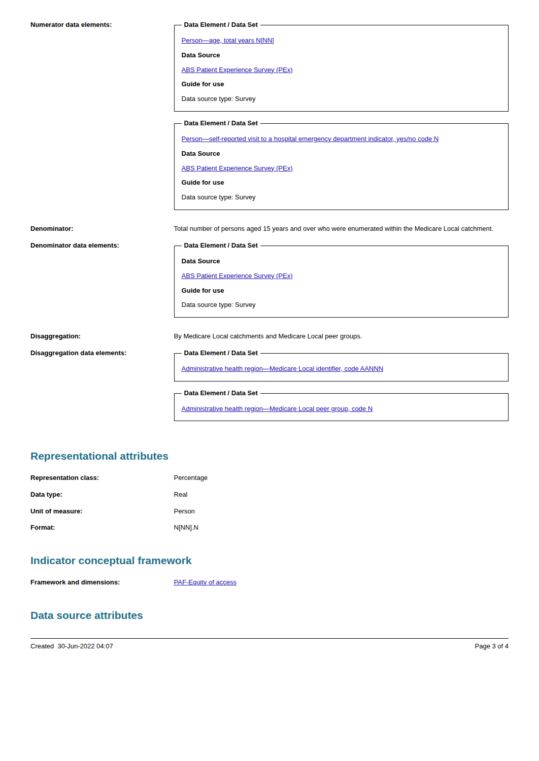| Numerator data elements: | Data Element / Data Set Person—age, total years N[NN] Data Source ABS Patient Experience Survey (PEx) Guide for use Data source type: Survey Data Element / Data Set Person—self-reported visit to a hospital emergency department indicator, yes/no code N Data Source ABS Patient Experience Survey (PEx) Guide for use Data source type: Survey |
| Denominator: | Total number of persons aged 15 years and over who were enumerated within the Medicare Local catchment. |
| Denominator data elements: | Data Element / Data Set Data Source ABS Patient Experience Survey (PEx) Guide for use Data source type: Survey |
| Disaggregation: | By Medicare Local catchments and Medicare Local peer groups. |
| Disaggregation data elements: | Data Element / Data Set Administrative health region—Medicare Local identifier, code AANNN Data Element / Data Set Administrative health region—Medicare Local peer group, code N |
Representational attributes
| Representation class: | Percentage |
| Data type: | Real |
| Unit of measure: | Person |
| Format: | N[NN].N |
Indicator conceptual framework
| Framework and dimensions: | PAF-Equity of access |
Data source attributes
Created 30-Jun-2022 04:07 Page 3 of 4